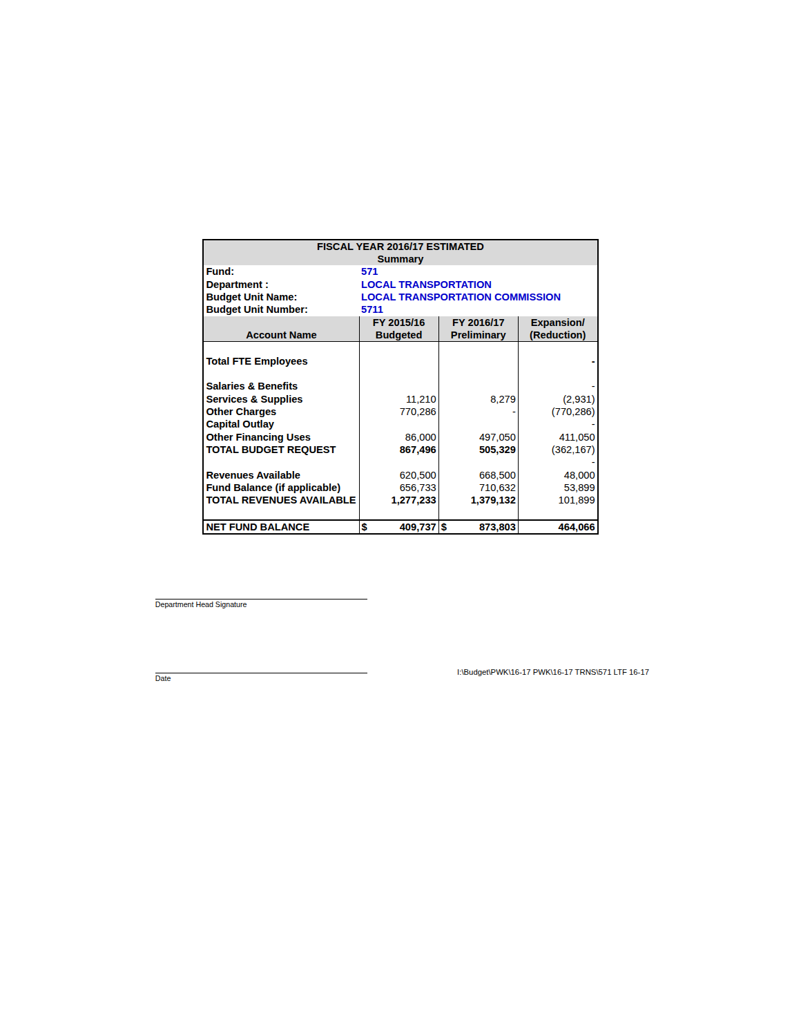| FISCAL YEAR 2016/17 ESTIMATED |
| Summary |
| Fund: | 571 |
| Department : | LOCAL TRANSPORTATION |
| Budget Unit Name: | LOCAL TRANSPORTATION COMMISSION |
| Budget Unit Number: | 5711 |
| | FY 2015/16 | FY 2016/17 | Expansion/ |
| Account Name | Budgeted | Preliminary | (Reduction) |
| Total FTE Employees | | | - |
| Salaries & Benefits | | | - |
| Services & Supplies | 11,210 | 8,279 | (2,931) |
| Other Charges | 770,286 | - | (770,286) |
| Capital Outlay | | | - |
| Other Financing Uses | 86,000 | 497,050 | 411,050 |
| TOTAL BUDGET REQUEST | 867,496 | 505,329 | (362,167) |
| | | | - |
| Revenues Available | 620,500 | 668,500 | 48,000 |
| Fund Balance (if applicable) | 656,733 | 710,632 | 53,899 |
| TOTAL REVENUES AVAILABLE | 1,277,233 | 1,379,132 | 101,899 |
| NET FUND BALANCE | $ 409,737 | $ 873,803 | 464,066 |
Department Head Signature
Date
I:\Budget\PWK\16-17 PWK\16-17 TRNS\571 LTF 16-17